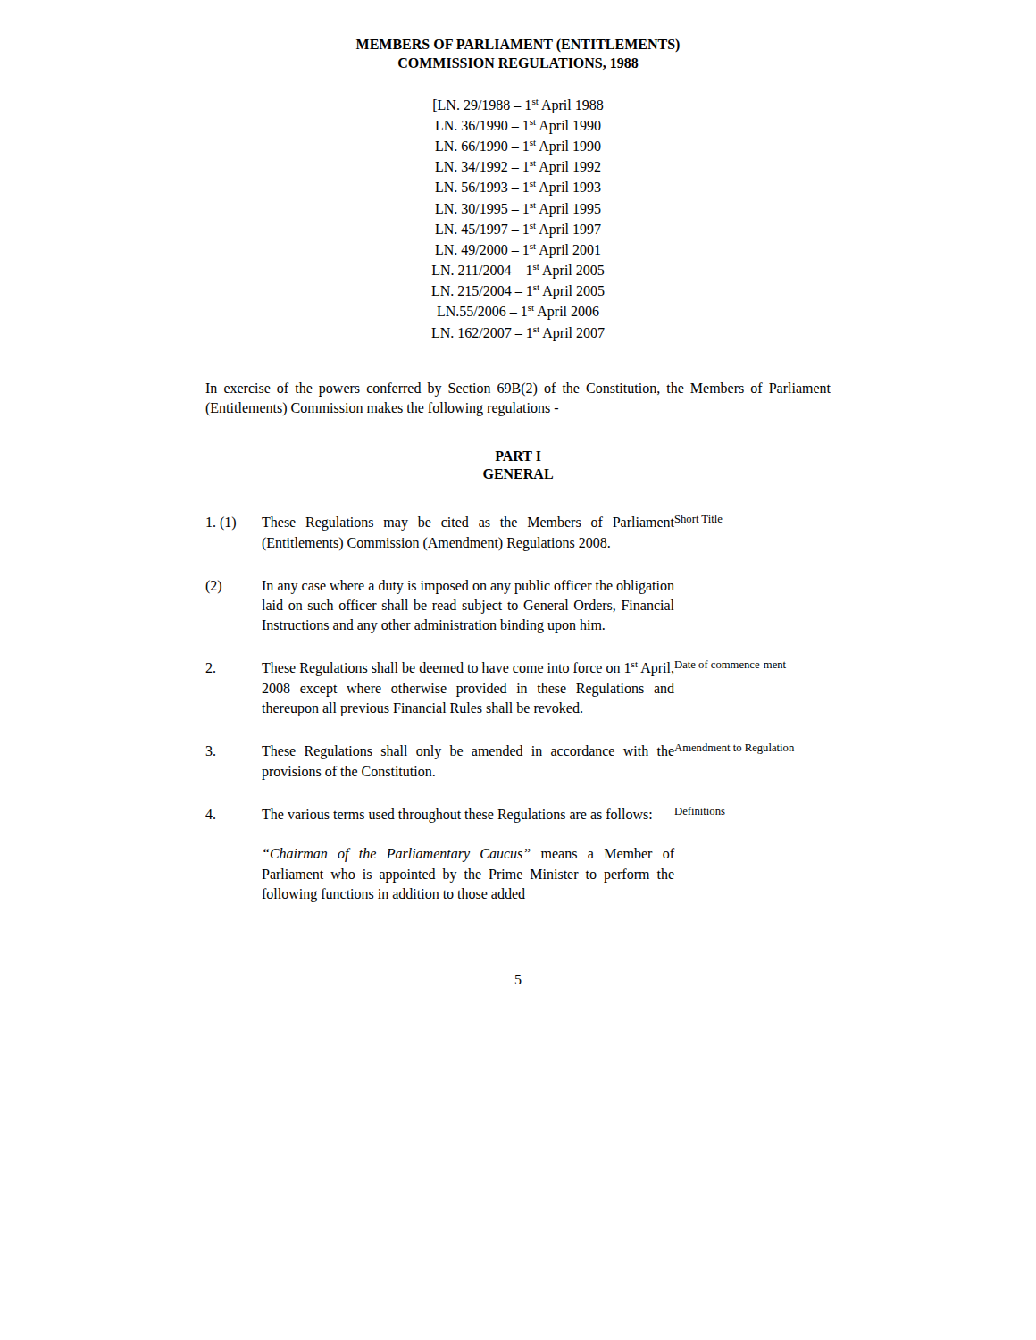Members of Parliament (Entitlements)
Commission Regulations, 1988
[LN. 29/1988 – 1st April 1988
LN. 36/1990 – 1st April 1990
LN. 66/1990 – 1st April 1990
LN. 34/1992 – 1st April 1992
LN. 56/1993 – 1st April 1993
LN. 30/1995 – 1st April 1995
LN. 45/1997 – 1st April 1997
LN. 49/2000 – 1st April 2001
LN. 211/2004 – 1st April 2005
LN. 215/2004 – 1st April 2005
LN.55/2006 – 1st April 2006
LN. 162/2007 – 1st April 2007
In exercise of the powers conferred by Section 69B(2) of the Constitution, the Members of Parliament (Entitlements) Commission makes the following regulations -
PART I
GENERAL
| 1. (1) | These Regulations may be cited as the Members of Parliament (Entitlements) Commission (Amendment) Regulations 2008. | Short Title |
| (2) | In any case where a duty is imposed on any public officer the obligation laid on such officer shall be read subject to General Orders, Financial Instructions and any other administration binding upon him. | |
| 2. | These Regulations shall be deemed to have come into force on 1 st April, 2008 except where otherwise provided in these Regulations and thereupon all previous Financial Rules shall be revoked. | Date of commence-ment |
| 3. | These Regulations shall only be amended in accordance with the provisions of the Constitution. | Amendment to Regulation |
| 4. | The various terms used throughout these Regulations are as follows: “Chairman of the Parliamentary Caucus” means a Member of Parliament who is appointed by the Prime Minister to perform the following functions in addition to those added | Definitions |
5